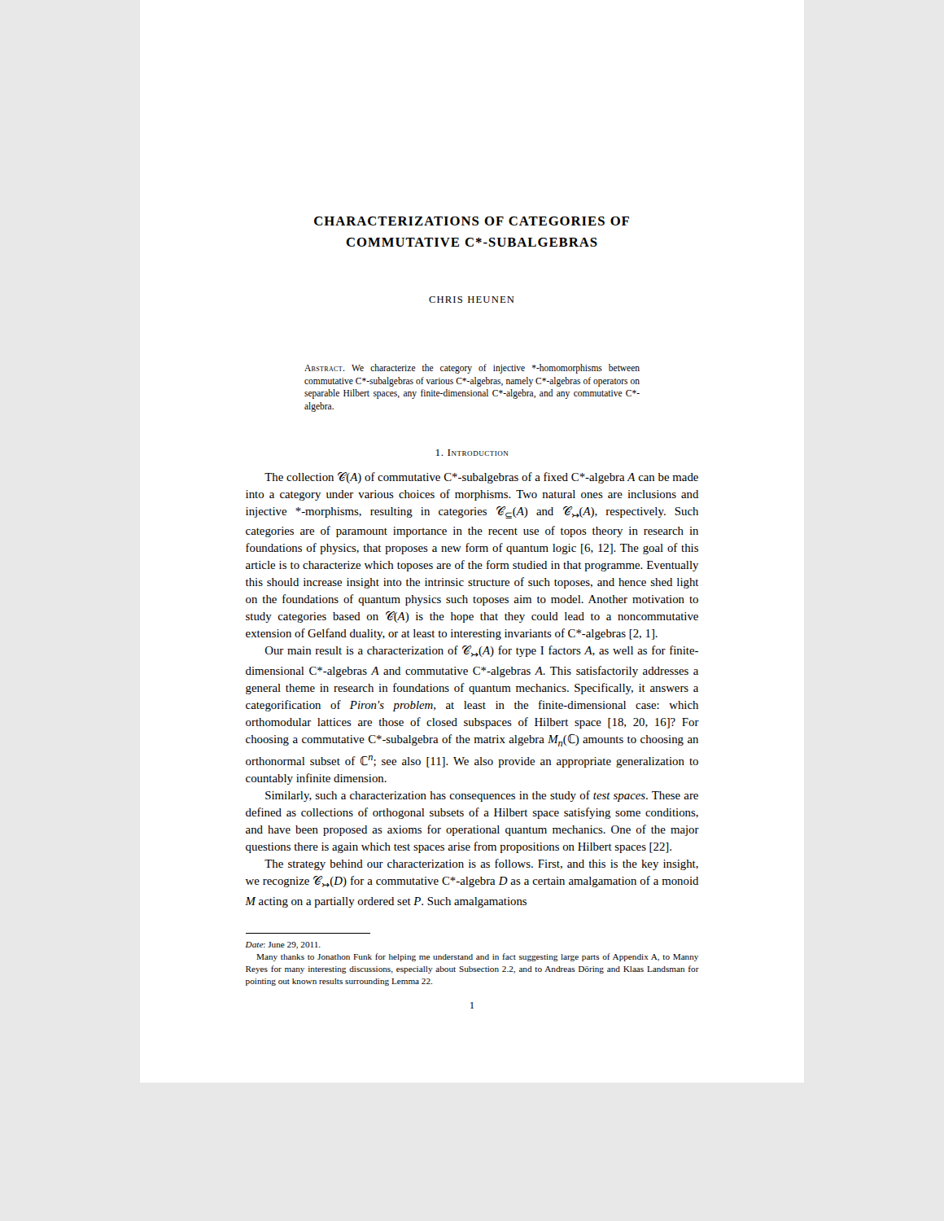Characterizations of Categories of
Commutative C*-Subalgebras
Chris Heunen
Abstract. We characterize the category of injective *-homomorphisms between commutative C*-subalgebras of various C*-algebras, namely C*-algebras of operators on separable Hilbert spaces, any finite-dimensional C*-algebra, and any commutative C*-algebra.
1. Introduction
The collection 𝒞(A) of commutative C*-subalgebras of a fixed C*-algebra A can be made into a category under various choices of morphisms. Two natural ones are inclusions and injective *-morphisms, resulting in categories 𝒞⊆(A) and 𝒞↣(A), respectively. Such categories are of paramount importance in the recent use of topos theory in research in foundations of physics, that proposes a new form of quantum logic [6, 12]. The goal of this article is to characterize which toposes are of the form studied in that programme. Eventually this should increase insight into the intrinsic structure of such toposes, and hence shed light on the foundations of quantum physics such toposes aim to model. Another motivation to study categories based on 𝒞(A) is the hope that they could lead to a noncommutative extension of Gelfand duality, or at least to interesting invariants of C*-algebras [2, 1].
Our main result is a characterization of 𝒞↣(A) for type I factors A, as well as for finite-dimensional C*-algebras A and commutative C*-algebras A. This satisfactorily addresses a general theme in research in foundations of quantum mechanics. Specifically, it answers a categorification of Piron's problem, at least in the finite-dimensional case: which orthomodular lattices are those of closed subspaces of Hilbert space [18, 20, 16]? For choosing a commutative C*-subalgebra of the matrix algebra Mn(ℂ) amounts to choosing an orthonormal subset of ℂn; see also [11]. We also provide an appropriate generalization to countably infinite dimension.
Similarly, such a characterization has consequences in the study of test spaces. These are defined as collections of orthogonal subsets of a Hilbert space satisfying some conditions, and have been proposed as axioms for operational quantum mechanics. One of the major questions there is again which test spaces arise from propositions on Hilbert spaces [22].
The strategy behind our characterization is as follows. First, and this is the key insight, we recognize 𝒞↣(D) for a commutative C*-algebra D as a certain amalgamation of a monoid M acting on a partially ordered set P. Such amalgamations
Date: June 29, 2011.
Many thanks to Jonathon Funk for helping me understand and in fact suggesting large parts of Appendix A, to Manny Reyes for many interesting discussions, especially about Subsection 2.2, and to Andreas Döring and Klaas Landsman for pointing out known results surrounding Lemma 22.
1